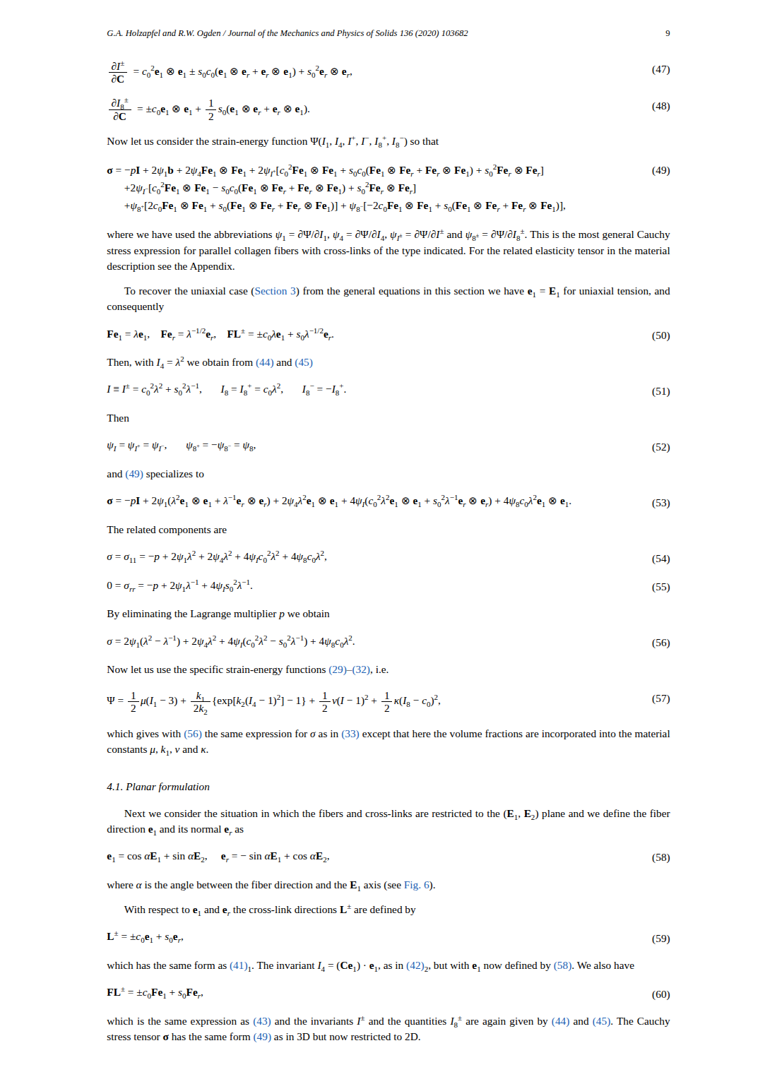G.A. Holzapfel and R.W. Ogden / Journal of the Mechanics and Physics of Solids 136 (2020) 103682 9
∂I±∂C = c02e1 ⊗ e1 ± s0c0(e1 ⊗ er + er ⊗ e1) + s02er ⊗ er,
(47)
∂I8±∂C = ±c0e1 ⊗ e1 + 12 s0(e1 ⊗ er + er ⊗ e1).
(48)
Now let us consider the strain-energy function Ψ(I1, I4, I+, I−, I8+, I8−) so that
σ = −pI + 2ψ1b + 2ψ4Fe1 ⊗ Fe1 + 2ψI+[c02Fe1 ⊗ Fe1 + s0c0(Fe1 ⊗ Fer + Fer ⊗ Fe1) + s02Fer ⊗ Fer] +2ψI−[c02Fe1 ⊗ Fe1 − s0c0(Fe1 ⊗ Fer + Fer ⊗ Fe1) + s02Fer ⊗ Fer] +ψ8+[2c0Fe1 ⊗ Fe1 + s0(Fe1 ⊗ Fer + Fer ⊗ Fe1)] + ψ8−[−2c0Fe1 ⊗ Fe1 + s0(Fe1 ⊗ Fer + Fer ⊗ Fe1)],
(49)
where we have used the abbreviations ψ1 = ∂Ψ/∂I1, ψ4 = ∂Ψ/∂I4, ψI± = ∂Ψ/∂I± and ψ8± = ∂Ψ/∂I8±. This is the most general Cauchy stress expression for parallel collagen fibers with cross-links of the type indicated. For the related elasticity tensor in the material description see the Appendix.
To recover the uniaxial case (Section 3) from the general equations in this section we have e1 = E1 for uniaxial tension, and consequently
Fe1 = λe1, Fer = λ−1/2er, FL± = ±c0λe1 + s0λ−1/2er.
(50)
Then, with I4 = λ2 we obtain from (44) and (45)
I ≡ I± = c02λ2 + s02λ−1, I8 = I8+ = c0λ2, I8− = −I8+.
(51)
Then
ψI = ψI+ = ψI−, ψ8+ = −ψ8− = ψ8,
(52)
and (49) specializes to
σ = −pI + 2ψ1(λ2e1 ⊗ e1 + λ−1er ⊗ er) + 2ψ4λ2e1 ⊗ e1 + 4ψI(c02λ2e1 ⊗ e1 + s02λ−1er ⊗ er) + 4ψ8c0λ2e1 ⊗ e1.
(53)
The related components are
σ = σ11 = −p + 2ψ1λ2 + 2ψ4λ2 + 4ψIc02λ2 + 4ψ8c0λ2,
(54)
0 = σrr = −p + 2ψ1λ−1 + 4ψIs02λ−1.
(55)
By eliminating the Lagrange multiplier p we obtain
σ = 2ψ1(λ2 − λ−1) + 2ψ4λ2 + 4ψI(c02λ2 − s02λ−1) + 4ψ8c0λ2.
(56)
Now let us use the specific strain-energy functions (29)–(32), i.e.
Ψ = 12 μ(I1 − 3) + k12k2{exp[k2(I4 − 1)2] − 1} + 12 ν(I − 1)2 + 12 κ(I8 − c0)2,
(57)
which gives with (56) the same expression for σ as in (33) except that here the volume fractions are incorporated into the material constants μ, k1, ν and κ.
4.1. Planar formulation
Next we consider the situation in which the fibers and cross-links are restricted to the (E1, E2) plane and we define the fiber direction e1 and its normal er as
e1 = cos αE1 + sin αE2, er = − sin αE1 + cos αE2,
(58)
where α is the angle between the fiber direction and the E1 axis (see Fig. 6).
With respect to e1 and er the cross-link directions L± are defined by
L± = ±c0e1 + s0er,
(59)
which has the same form as (41)1. The invariant I4 = (Ce1) · e1, as in (42)2, but with e1 now defined by (58). We also have
FL± = ±c0Fe1 + s0Fer,
(60)
which is the same expression as (43) and the invariants I± and the quantities I8± are again given by (44) and (45). The Cauchy stress tensor σ has the same form (49) as in 3D but now restricted to 2D.